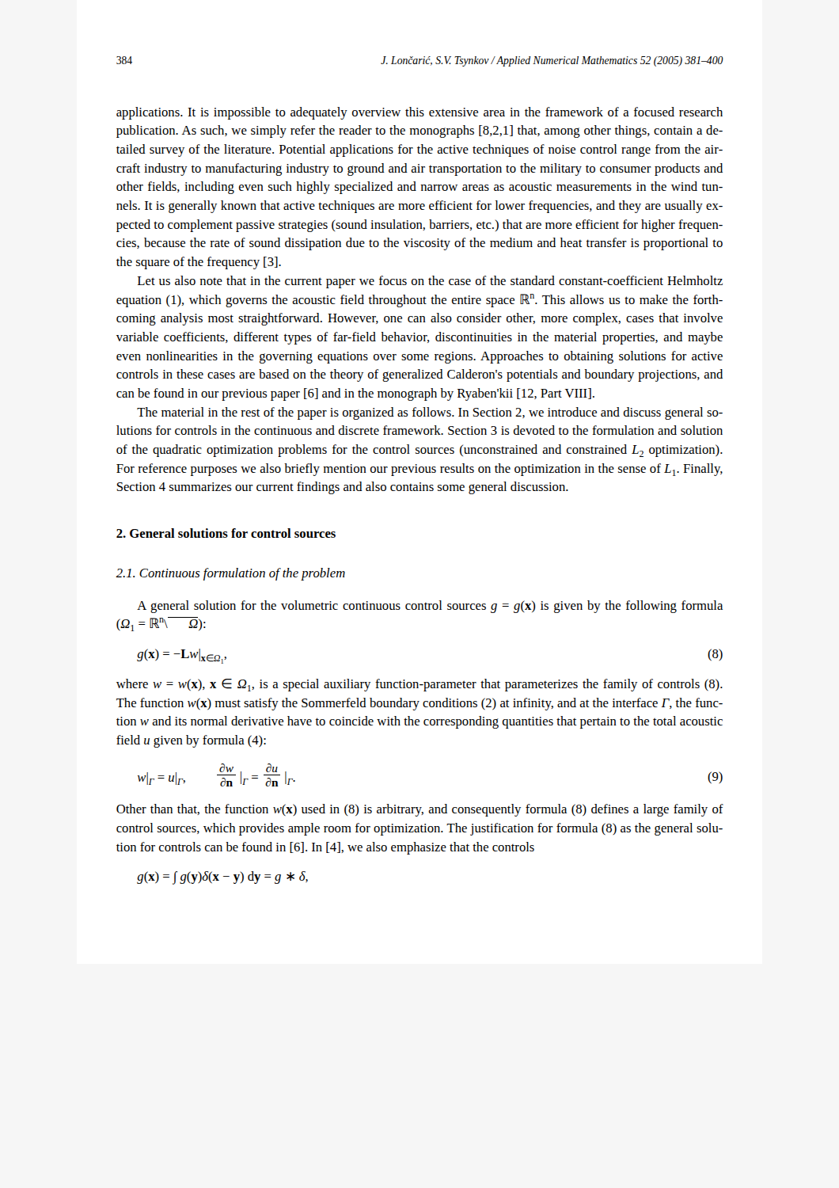384 J. Lončarić, S.V. Tsynkov / Applied Numerical Mathematics 52 (2005) 381–400
applications. It is impossible to adequately overview this extensive area in the framework of a focused research publication. As such, we simply refer the reader to the monographs [8,2,1] that, among other things, contain a detailed survey of the literature. Potential applications for the active techniques of noise control range from the aircraft industry to manufacturing industry to ground and air transportation to the military to consumer products and other fields, including even such highly specialized and narrow areas as acoustic measurements in the wind tunnels. It is generally known that active techniques are more efficient for lower frequencies, and they are usually expected to complement passive strategies (sound insulation, barriers, etc.) that are more efficient for higher frequencies, because the rate of sound dissipation due to the viscosity of the medium and heat transfer is proportional to the square of the frequency [3].
Let us also note that in the current paper we focus on the case of the standard constant-coefficient Helmholtz equation (1), which governs the acoustic field throughout the entire space ℝn. This allows us to make the forthcoming analysis most straightforward. However, one can also consider other, more complex, cases that involve variable coefficients, different types of far-field behavior, discontinuities in the material properties, and maybe even nonlinearities in the governing equations over some regions. Approaches to obtaining solutions for active controls in these cases are based on the theory of generalized Calderon's potentials and boundary projections, and can be found in our previous paper [6] and in the monograph by Ryaben'kii [12, Part VIII].
The material in the rest of the paper is organized as follows. In Section 2, we introduce and discuss general solutions for controls in the continuous and discrete framework. Section 3 is devoted to the formulation and solution of the quadratic optimization problems for the control sources (unconstrained and constrained L2 optimization). For reference purposes we also briefly mention our previous results on the optimization in the sense of L1. Finally, Section 4 summarizes our current findings and also contains some general discussion.
2. General solutions for control sources
2.1. Continuous formulation of the problem
A general solution for the volumetric continuous control sources g = g(x) is given by the following formula (Ω1 = ℝn\Ω):
g(x) = −Lw|x∈Ω1, (8)
where w = w(x), x ∈ Ω1, is a special auxiliary function-parameter that parameterizes the family of controls (8). The function w(x) must satisfy the Sommerfeld boundary conditions (2) at infinity, and at the interface Γ, the function w and its normal derivative have to coincide with the corresponding quantities that pertain to the total acoustic field u given by formula (4):
w|Γ = u|Γ, ∂w∂n |Γ = ∂u∂n |Γ. (9)
Other than that, the function w(x) used in (8) is arbitrary, and consequently formula (8) defines a large family of control sources, which provides ample room for optimization. The justification for formula (8) as the general solution for controls can be found in [6]. In [4], we also emphasize that the controls
g(x) = ∫ g(y)δ(x − y) dy = g ∗ δ,